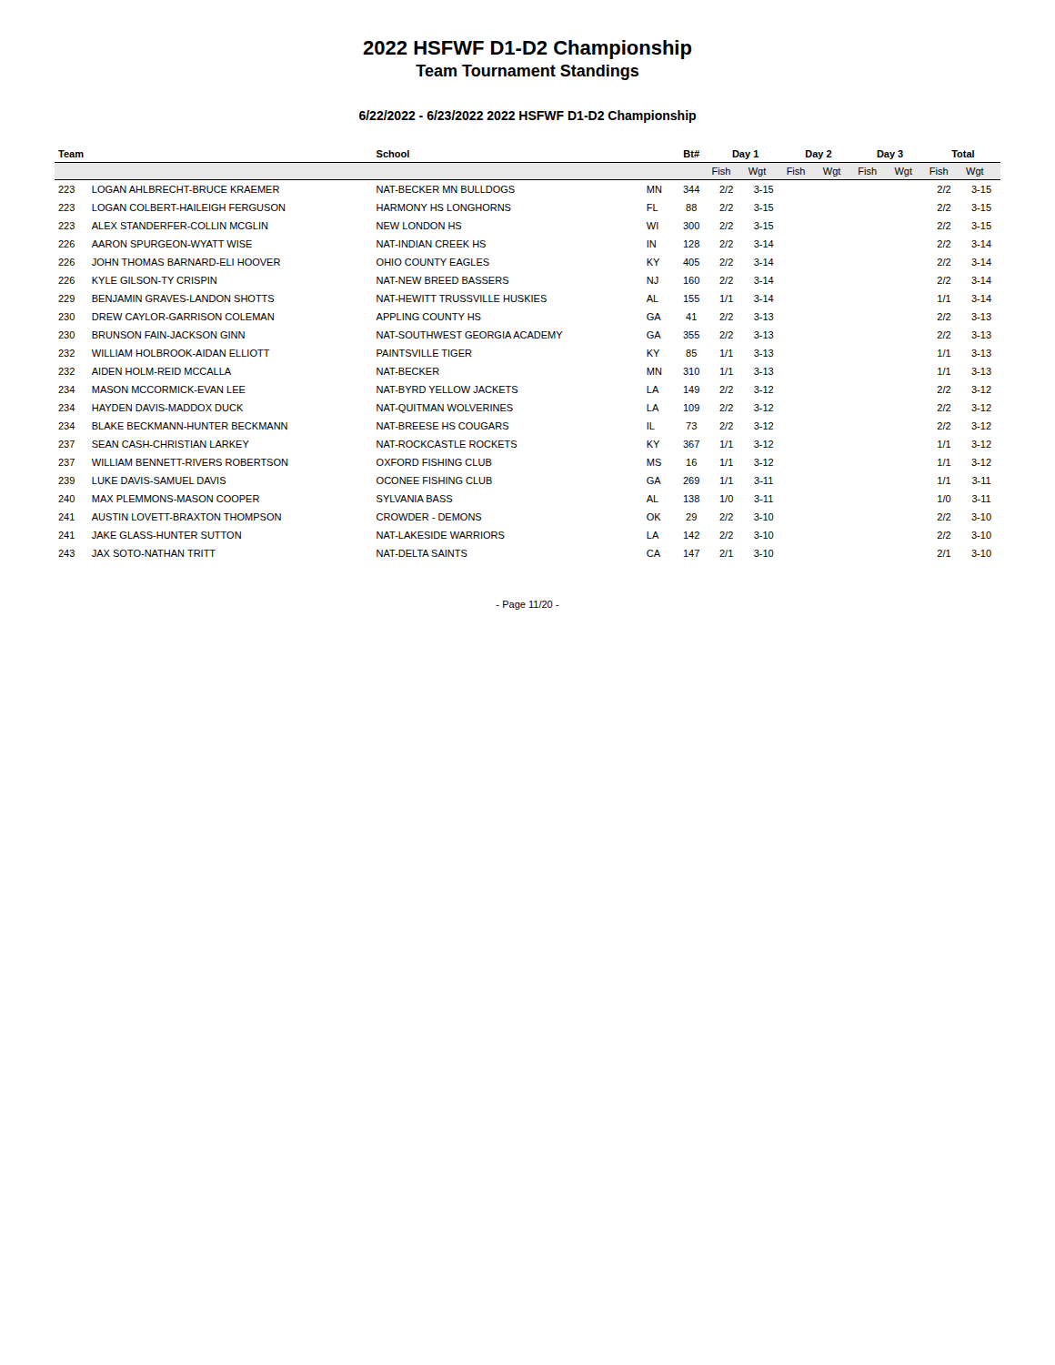2022 HSFWF D1-D2 Championship
Team Tournament Standings
6/22/2022 - 6/23/2022 2022 HSFWF D1-D2 Championship
| Team | School | | Bt# | Day 1 | Day 2 | Day 3 | Total |
| --- | --- | --- | --- | --- | --- | --- | --- |
| | | | | Fish | Wgt | Fish | Wgt | Fish | Wgt | Fish | Wgt |
| 223 | LOGAN AHLBRECHT-BRUCE KRAEMER | NAT-BECKER MN BULLDOGS | MN | 344 | 2/2 | 3-15 | | | | | 2/2 | 3-15 |
| 223 | LOGAN COLBERT-HAILEIGH FERGUSON | HARMONY HS LONGHORNS | FL | 88 | 2/2 | 3-15 | | | | | 2/2 | 3-15 |
| 223 | ALEX STANDERFER-COLLIN MCGLIN | NEW LONDON HS | WI | 300 | 2/2 | 3-15 | | | | | 2/2 | 3-15 |
| 226 | AARON SPURGEON-WYATT WISE | NAT-INDIAN CREEK HS | IN | 128 | 2/2 | 3-14 | | | | | 2/2 | 3-14 |
| 226 | JOHN THOMAS BARNARD-ELI HOOVER | OHIO COUNTY EAGLES | KY | 405 | 2/2 | 3-14 | | | | | 2/2 | 3-14 |
| 226 | KYLE GILSON-TY CRISPIN | NAT-NEW BREED BASSERS | NJ | 160 | 2/2 | 3-14 | | | | | 2/2 | 3-14 |
| 229 | BENJAMIN GRAVES-LANDON SHOTTS | NAT-HEWITT TRUSSVILLE HUSKIES | AL | 155 | 1/1 | 3-14 | | | | | 1/1 | 3-14 |
| 230 | DREW CAYLOR-GARRISON COLEMAN | APPLING COUNTY HS | GA | 41 | 2/2 | 3-13 | | | | | 2/2 | 3-13 |
| 230 | BRUNSON FAIN-JACKSON GINN | NAT-SOUTHWEST GEORGIA ACADEMY | GA | 355 | 2/2 | 3-13 | | | | | 2/2 | 3-13 |
| 232 | WILLIAM HOLBROOK-AIDAN ELLIOTT | PAINTSVILLE TIGER | KY | 85 | 1/1 | 3-13 | | | | | 1/1 | 3-13 |
| 232 | AIDEN HOLM-REID MCCALLA | NAT-BECKER | MN | 310 | 1/1 | 3-13 | | | | | 1/1 | 3-13 |
| 234 | MASON MCCORMICK-EVAN LEE | NAT-BYRD YELLOW JACKETS | LA | 149 | 2/2 | 3-12 | | | | | 2/2 | 3-12 |
| 234 | HAYDEN DAVIS-MADDOX DUCK | NAT-QUITMAN WOLVERINES | LA | 109 | 2/2 | 3-12 | | | | | 2/2 | 3-12 |
| 234 | BLAKE BECKMANN-HUNTER BECKMANN | NAT-BREESE HS COUGARS | IL | 73 | 2/2 | 3-12 | | | | | 2/2 | 3-12 |
| 237 | SEAN CASH-CHRISTIAN LARKEY | NAT-ROCKCASTLE ROCKETS | KY | 367 | 1/1 | 3-12 | | | | | 1/1 | 3-12 |
| 237 | WILLIAM BENNETT-RIVERS ROBERTSON | OXFORD FISHING CLUB | MS | 16 | 1/1 | 3-12 | | | | | 1/1 | 3-12 |
| 239 | LUKE DAVIS-SAMUEL DAVIS | OCONEE FISHING CLUB | GA | 269 | 1/1 | 3-11 | | | | | 1/1 | 3-11 |
| 240 | MAX PLEMMONS-MASON COOPER | SYLVANIA BASS | AL | 138 | 1/0 | 3-11 | | | | | 1/0 | 3-11 |
| 241 | AUSTIN LOVETT-BRAXTON THOMPSON | CROWDER - DEMONS | OK | 29 | 2/2 | 3-10 | | | | | 2/2 | 3-10 |
| 241 | JAKE GLASS-HUNTER SUTTON | NAT-LAKESIDE WARRIORS | LA | 142 | 2/2 | 3-10 | | | | | 2/2 | 3-10 |
| 243 | JAX SOTO-NATHAN TRITT | NAT-DELTA SAINTS | CA | 147 | 2/1 | 3-10 | | | | | 2/1 | 3-10 |
- Page 11/20 -